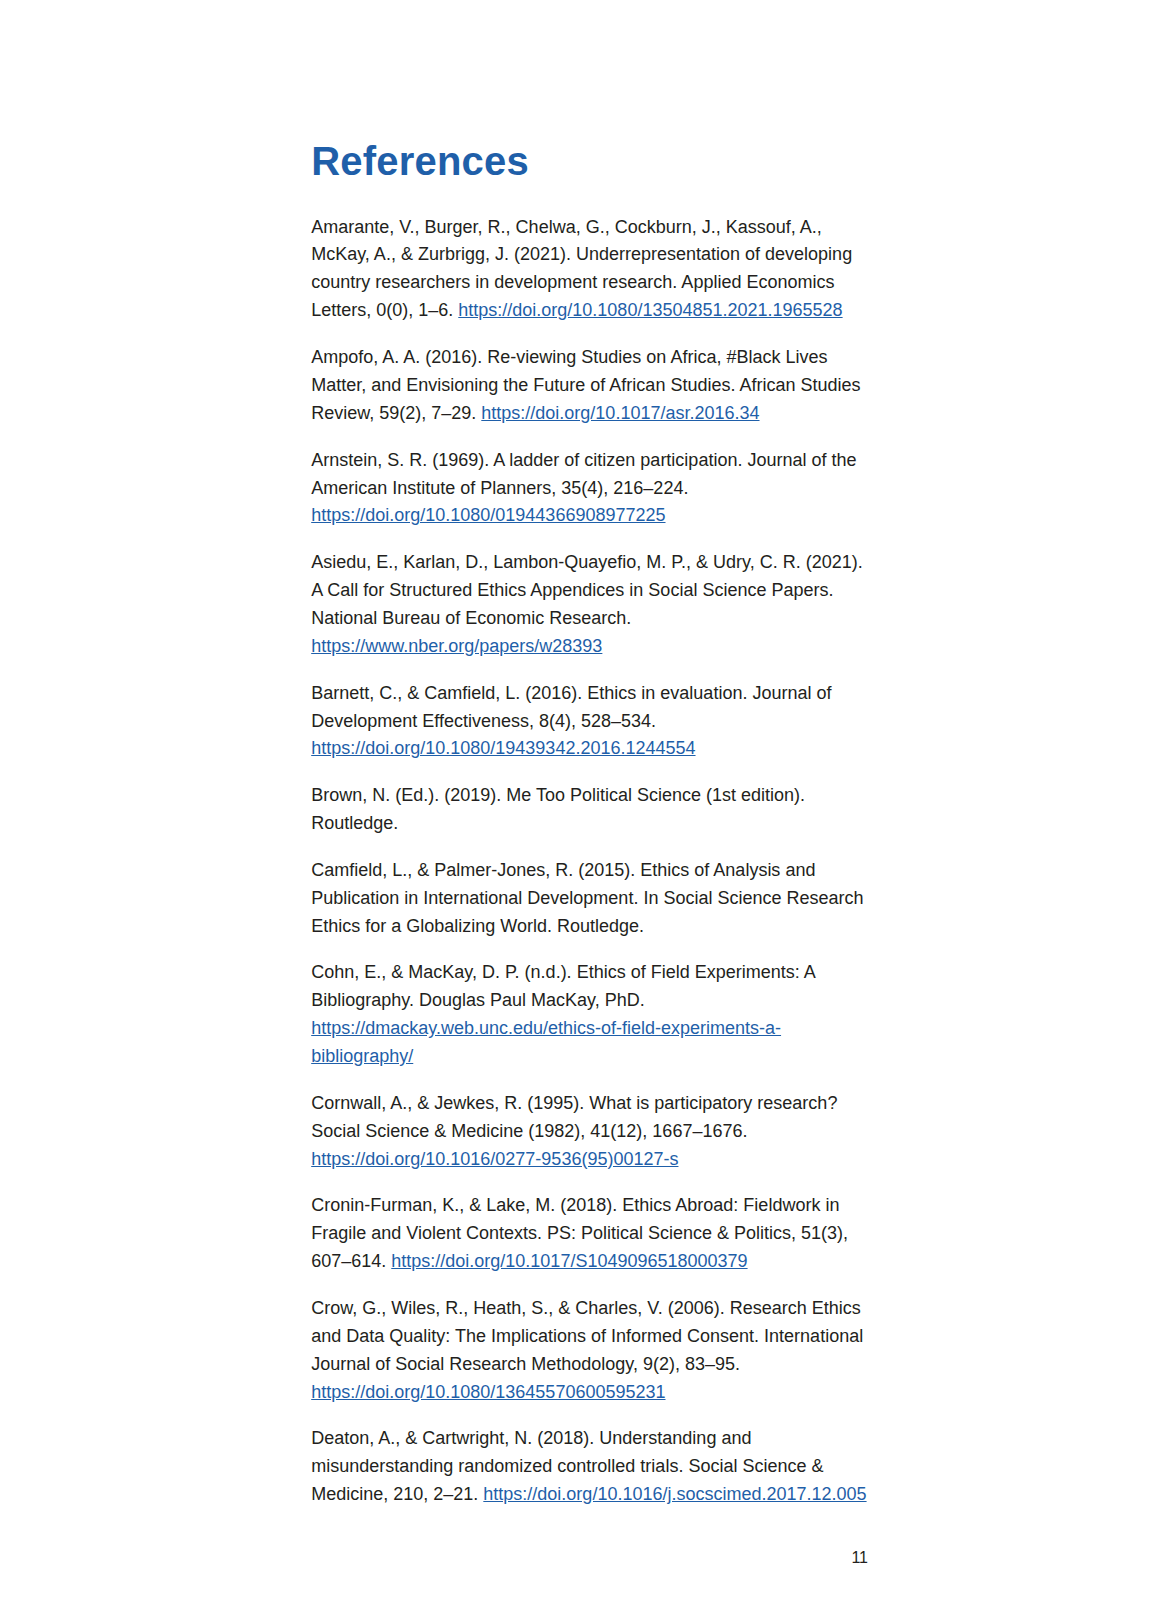References
Amarante, V., Burger, R., Chelwa, G., Cockburn, J., Kassouf, A., McKay, A., & Zurbrigg, J. (2021). Underrepresentation of developing country researchers in development research. Applied Economics Letters, 0(0), 1–6. https://doi.org/10.1080/13504851.2021.1965528
Ampofo, A. A. (2016). Re-viewing Studies on Africa, #Black Lives Matter, and Envisioning the Future of African Studies. African Studies Review, 59(2), 7–29. https://doi.org/10.1017/asr.2016.34
Arnstein, S. R. (1969). A ladder of citizen participation. Journal of the American Institute of Planners, 35(4), 216–224. https://doi.org/10.1080/01944366908977225
Asiedu, E., Karlan, D., Lambon-Quayefio, M. P., & Udry, C. R. (2021). A Call for Structured Ethics Appendices in Social Science Papers. National Bureau of Economic Research. https://www.nber.org/papers/w28393
Barnett, C., & Camfield, L. (2016). Ethics in evaluation. Journal of Development Effectiveness, 8(4), 528–534. https://doi.org/10.1080/19439342.2016.1244554
Brown, N. (Ed.). (2019). Me Too Political Science (1st edition). Routledge.
Camfield, L., & Palmer-Jones, R. (2015). Ethics of Analysis and Publication in International Development. In Social Science Research Ethics for a Globalizing World. Routledge.
Cohn, E., & MacKay, D. P. (n.d.). Ethics of Field Experiments: A Bibliography. Douglas Paul MacKay, PhD. https://dmackay.web.unc.edu/ethics-of-field-experiments-a-bibliography/
Cornwall, A., & Jewkes, R. (1995). What is participatory research? Social Science & Medicine (1982), 41(12), 1667–1676. https://doi.org/10.1016/0277-9536(95)00127-s
Cronin-Furman, K., & Lake, M. (2018). Ethics Abroad: Fieldwork in Fragile and Violent Contexts. PS: Political Science & Politics, 51(3), 607–614. https://doi.org/10.1017/S1049096518000379
Crow, G., Wiles, R., Heath, S., & Charles, V. (2006). Research Ethics and Data Quality: The Implications of Informed Consent. International Journal of Social Research Methodology, 9(2), 83–95. https://doi.org/10.1080/13645570600595231
Deaton, A., & Cartwright, N. (2018). Understanding and misunderstanding randomized controlled trials. Social Science & Medicine, 210, 2–21. https://doi.org/10.1016/j.socscimed.2017.12.005
11